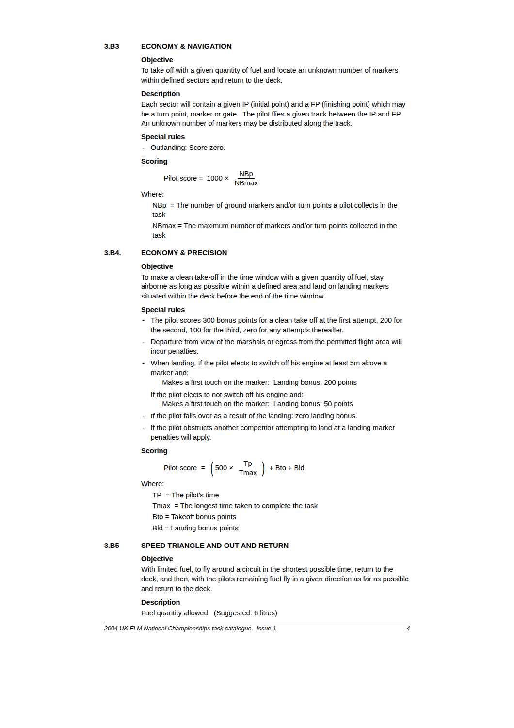3.B3
ECONOMY & NAVIGATION
Objective
To take off with a given quantity of fuel and locate an unknown number of markers within defined sectors and return to the deck.
Description
Each sector will contain a given IP (initial point) and a FP (finishing point) which may be a turn point, marker or gate. The pilot flies a given track between the IP and FP. An unknown number of markers may be distributed along the track.
Special rules
Outlanding: Score zero.
Scoring
Pilot score = 1000 × NBp NBmax
Where:
NBp = The number of ground markers and/or turn points a pilot collects in the task
NBmax = The maximum number of markers and/or turn points collected in the task
3.B4.
ECONOMY & PRECISION
Objective
To make a clean take-off in the time window with a given quantity of fuel, stay airborne as long as possible within a defined area and land on landing markers situated within the deck before the end of the time window.
Special rules
The pilot scores 300 bonus points for a clean take off at the first attempt, 200 for the second, 100 for the third, zero for any attempts thereafter.
Departure from view of the marshals or egress from the permitted flight area will incur penalties.
When landing, If the pilot elects to switch off his engine at least 5m above a marker and:
Makes a first touch on the marker: Landing bonus: 200 points
If the pilot elects to not switch off his engine and:
Makes a first touch on the marker: Landing bonus: 50 points
If the pilot falls over as a result of the landing: zero landing bonus.
If the pilot obstructs another competitor attempting to land at a landing marker penalties will apply.
Scoring
Pilot score = ( 500 × Tp Tmax ) + Bto + Bld
Where:
TP = The pilot's time
Tmax = The longest time taken to complete the task
Bto = Takeoff bonus points
Bld = Landing bonus points
3.B5
SPEED TRIANGLE AND OUT AND RETURN
Objective
With limited fuel, to fly around a circuit in the shortest possible time, return to the deck, and then, with the pilots remaining fuel fly in a given direction as far as possible and return to the deck.
Description
Fuel quantity allowed: (Suggested: 6 litres)
2004 UK FLM National Championships task catalogue. Issue 1 4